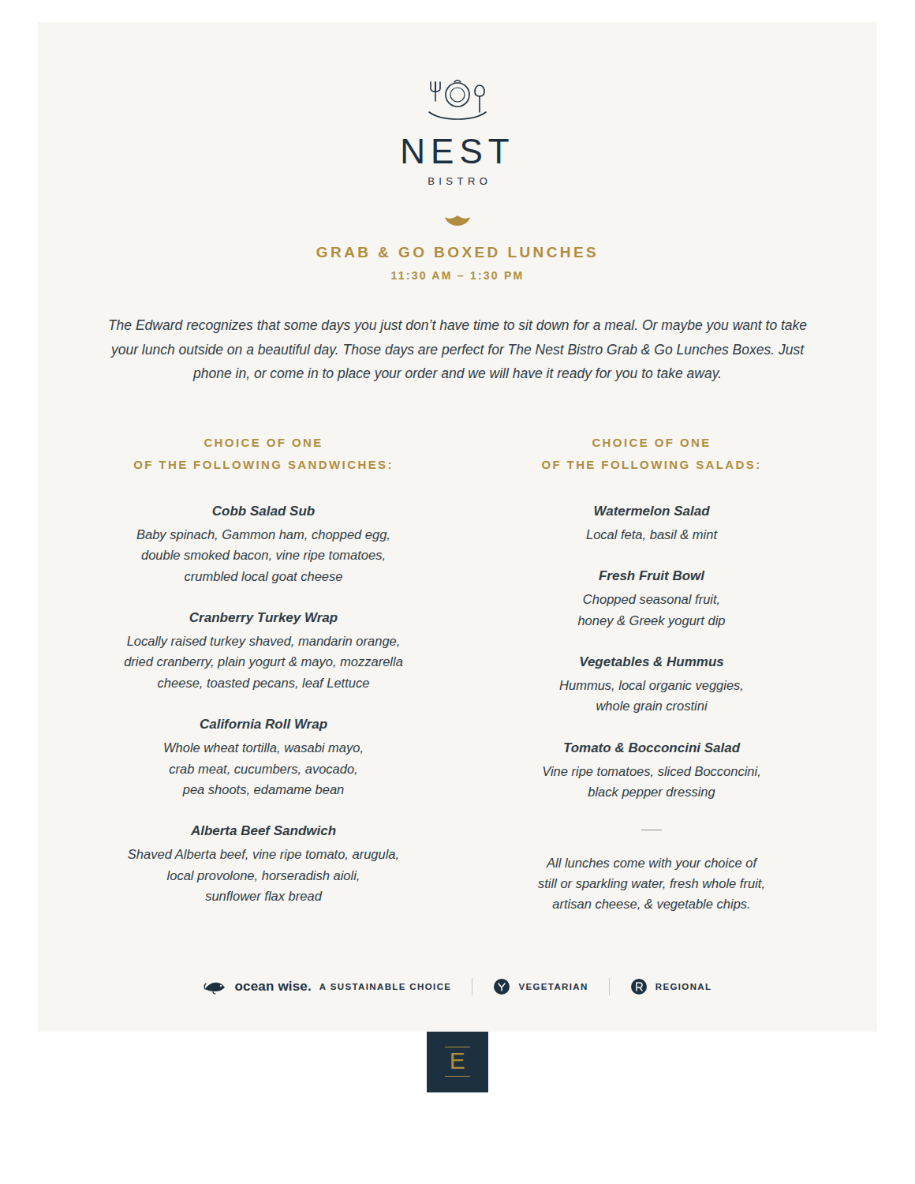NEST
BISTRO
Grab & Go Boxed Lunches
11:30 AM – 1:30 PM
The Edward recognizes that some days you just don’t have time to sit down for a meal. Or maybe you want to take your lunch outside on a beautiful day. Those days are perfect for The Nest Bistro Grab & Go Lunches Boxes. Just phone in, or come in to place your order and we will have it ready for you to take away.
Choice of one
of the following sandwiches:
Cobb Salad Sub
Baby spinach, Gammon ham, chopped egg,
double smoked bacon, vine ripe tomatoes,
crumbled local goat cheese
Cranberry Turkey Wrap
Locally raised turkey shaved, mandarin orange,
dried cranberry, plain yogurt & mayo, mozzarella
cheese, toasted pecans, leaf Lettuce
California Roll Wrap
Whole wheat tortilla, wasabi mayo,
crab meat, cucumbers, avocado,
pea shoots, edamame bean
Alberta Beef Sandwich
Shaved Alberta beef, vine ripe tomato, arugula,
local provolone, horseradish aioli,
sunflower flax bread
Choice of one
of the following salads:
Watermelon Salad
Local feta, basil & mint
Fresh Fruit Bowl
Chopped seasonal fruit,
honey & Greek yogurt dip
Vegetables & Hummus
Hummus, local organic veggies,
whole grain crostini
Tomato & Bocconcini Salad
Vine ripe tomatoes, sliced Bocconcini,
black pepper dressing
All lunches come with your choice of
still or sparkling water, fresh whole fruit,
artisan cheese, & vegetable chips.
ocean wise. A Sustainable Choice
Vegetarian
Regional
E